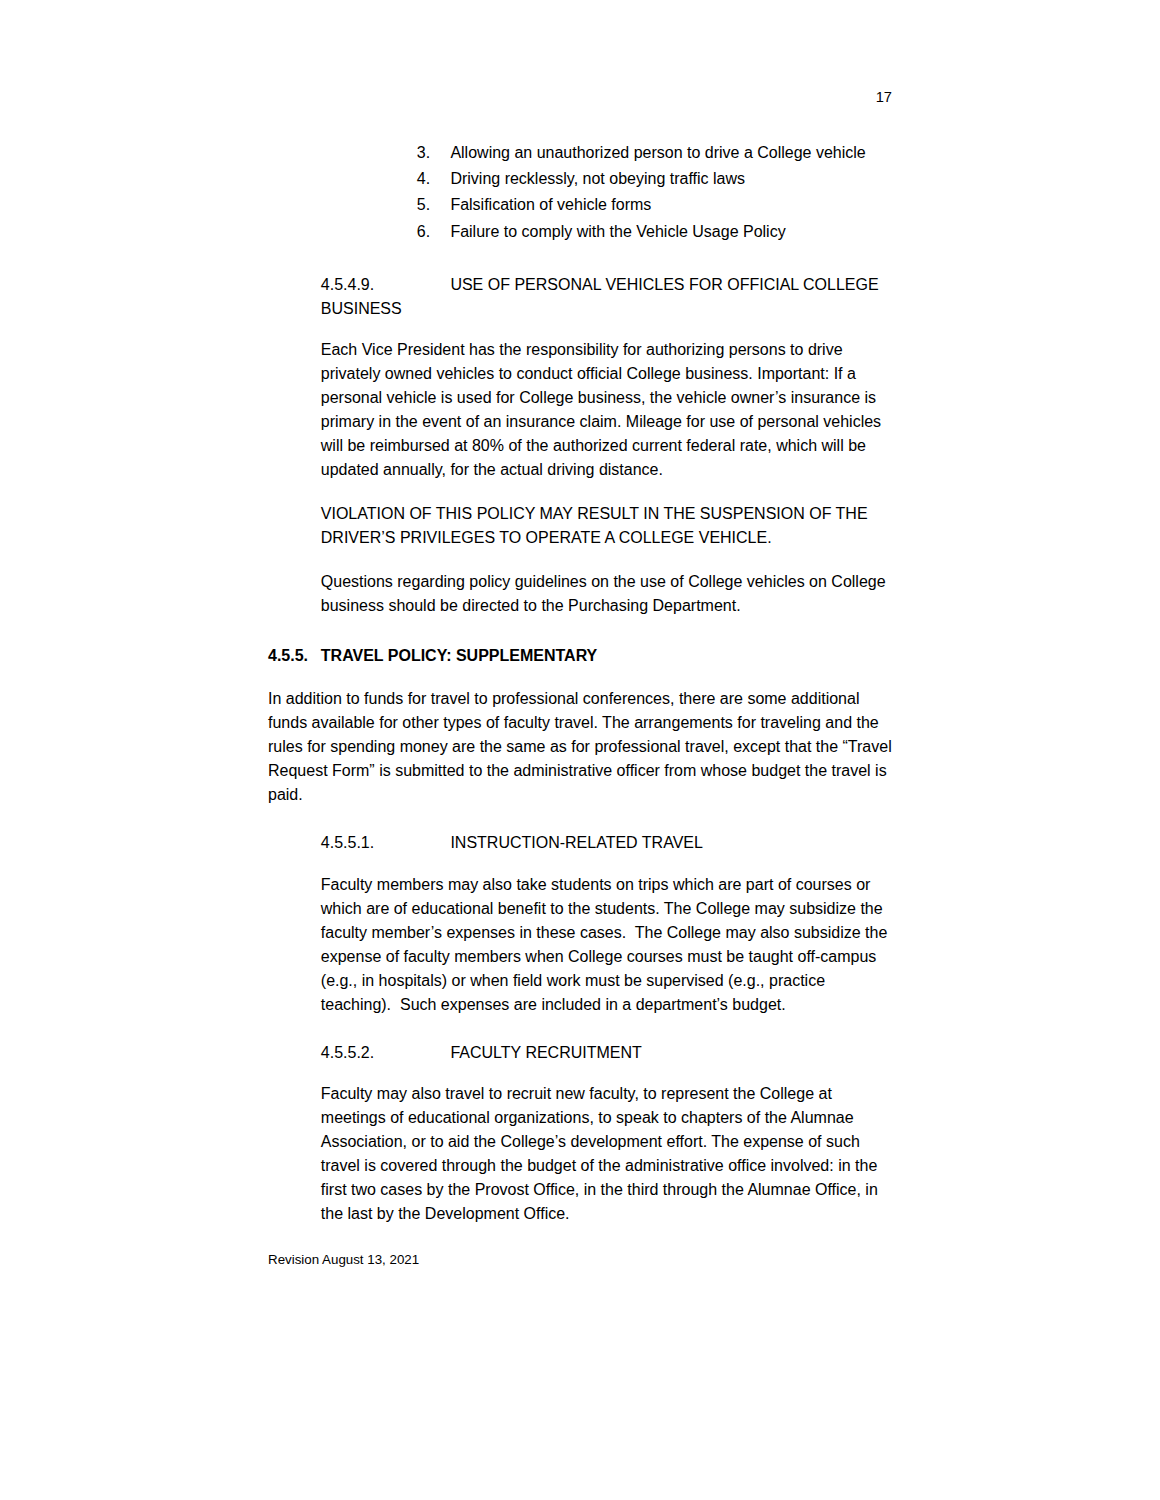17
3. Allowing an unauthorized person to drive a College vehicle
4. Driving recklessly, not obeying traffic laws
5. Falsification of vehicle forms
6. Failure to comply with the Vehicle Usage Policy
4.5.4.9. Use of Personal Vehicles for Official College Business
Each Vice President has the responsibility for authorizing persons to drive privately owned vehicles to conduct official College business. Important: If a personal vehicle is used for College business, the vehicle owner’s insurance is primary in the event of an insurance claim. Mileage for use of personal vehicles will be reimbursed at 80% of the authorized current federal rate, which will be updated annually, for the actual driving distance.
VIOLATION OF THIS POLICY MAY RESULT IN THE SUSPENSION OF THE DRIVER’S PRIVILEGES TO OPERATE A COLLEGE VEHICLE.
Questions regarding policy guidelines on the use of College vehicles on College business should be directed to the Purchasing Department.
4.5.5. TRAVEL POLICY: SUPPLEMENTARY
In addition to funds for travel to professional conferences, there are some additional funds available for other types of faculty travel. The arrangements for traveling and the rules for spending money are the same as for professional travel, except that the “Travel Request Form” is submitted to the administrative officer from whose budget the travel is paid.
4.5.5.1. Instruction-Related Travel
Faculty members may also take students on trips which are part of courses or which are of educational benefit to the students. The College may subsidize the faculty member’s expenses in these cases. The College may also subsidize the expense of faculty members when College courses must be taught off-campus (e.g., in hospitals) or when field work must be supervised (e.g., practice teaching). Such expenses are included in a department’s budget.
4.5.5.2. Faculty Recruitment
Faculty may also travel to recruit new faculty, to represent the College at meetings of educational organizations, to speak to chapters of the Alumnae Association, or to aid the College’s development effort. The expense of such travel is covered through the budget of the administrative office involved: in the first two cases by the Provost Office, in the third through the Alumnae Office, in the last by the Development Office.
Revision August 13, 2021